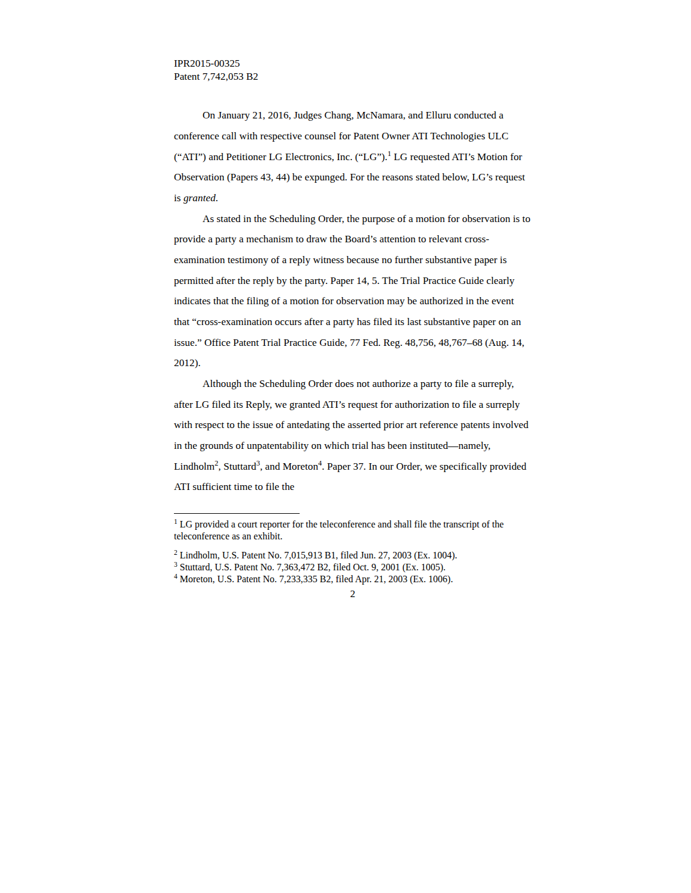IPR2015-00325
Patent 7,742,053 B2
On January 21, 2016, Judges Chang, McNamara, and Elluru conducted a conference call with respective counsel for Patent Owner ATI Technologies ULC (“ATI”) and Petitioner LG Electronics, Inc. (“LG”).1 LG requested ATI’s Motion for Observation (Papers 43, 44) be expunged. For the reasons stated below, LG’s request is granted.
As stated in the Scheduling Order, the purpose of a motion for observation is to provide a party a mechanism to draw the Board’s attention to relevant cross-examination testimony of a reply witness because no further substantive paper is permitted after the reply by the party. Paper 14, 5. The Trial Practice Guide clearly indicates that the filing of a motion for observation may be authorized in the event that “cross-examination occurs after a party has filed its last substantive paper on an issue.” Office Patent Trial Practice Guide, 77 Fed. Reg. 48,756, 48,767–68 (Aug. 14, 2012).
Although the Scheduling Order does not authorize a party to file a surreply, after LG filed its Reply, we granted ATI’s request for authorization to file a surreply with respect to the issue of antedating the asserted prior art reference patents involved in the grounds of unpatentability on which trial has been instituted—namely, Lindholm2, Stuttard3, and Moreton4. Paper 37. In our Order, we specifically provided ATI sufficient time to file the
1 LG provided a court reporter for the teleconference and shall file the transcript of the teleconference as an exhibit.
2 Lindholm, U.S. Patent No. 7,015,913 B1, filed Jun. 27, 2003 (Ex. 1004).
3 Stuttard, U.S. Patent No. 7,363,472 B2, filed Oct. 9, 2001 (Ex. 1005).
4 Moreton, U.S. Patent No. 7,233,335 B2, filed Apr. 21, 2003 (Ex. 1006).
2